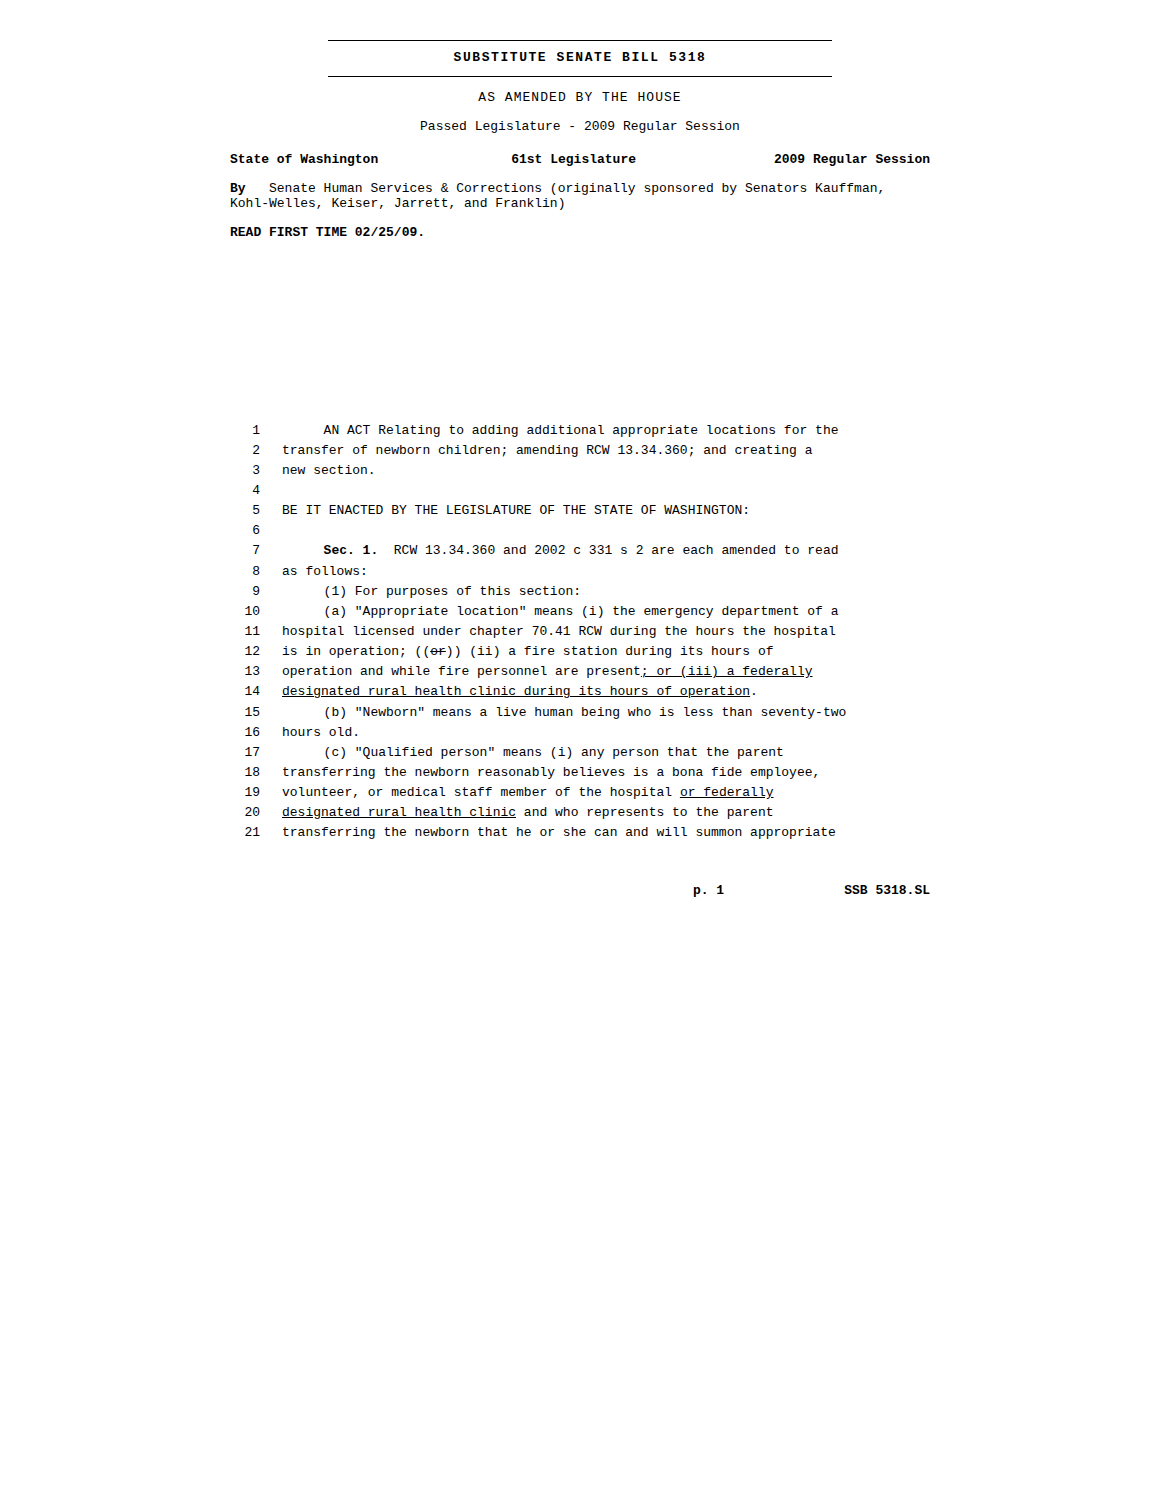Substitute Senate Bill 5318
AS AMENDED BY THE HOUSE
Passed Legislature - 2009 Regular Session
| State of Washington | 61st Legislature | 2009 Regular Session |
By Senate Human Services & Corrections (originally sponsored by Senators Kauffman, Kohl-Welles, Keiser, Jarrett, and Franklin)
READ FIRST TIME 02/25/09.
AN ACT Relating to adding additional appropriate locations for the
transfer of newborn children; amending RCW 13.34.360; and creating a
new section.
BE IT ENACTED BY THE LEGISLATURE OF THE STATE OF WASHINGTON:
Sec. 1. RCW 13.34.360 and 2002 c 331 s 2 are each amended to read
as follows:
(1) For purposes of this section:
(a) "Appropriate location" means (i) the emergency department of a
hospital licensed under chapter 70.41 RCW during the hours the hospital
is in operation; ((or)) (ii) a fire station during its hours of
operation and while fire personnel are present; or (iii) a federally
designated rural health clinic during its hours of operation.
(b) "Newborn" means a live human being who is less than seventy-two
hours old.
(c) "Qualified person" means (i) any person that the parent
transferring the newborn reasonably believes is a bona fide employee,
volunteer, or medical staff member of the hospital or federally
designated rural health clinic and who represents to the parent
transferring the newborn that he or she can and will summon appropriate
p. 1 SSB 5318.SL